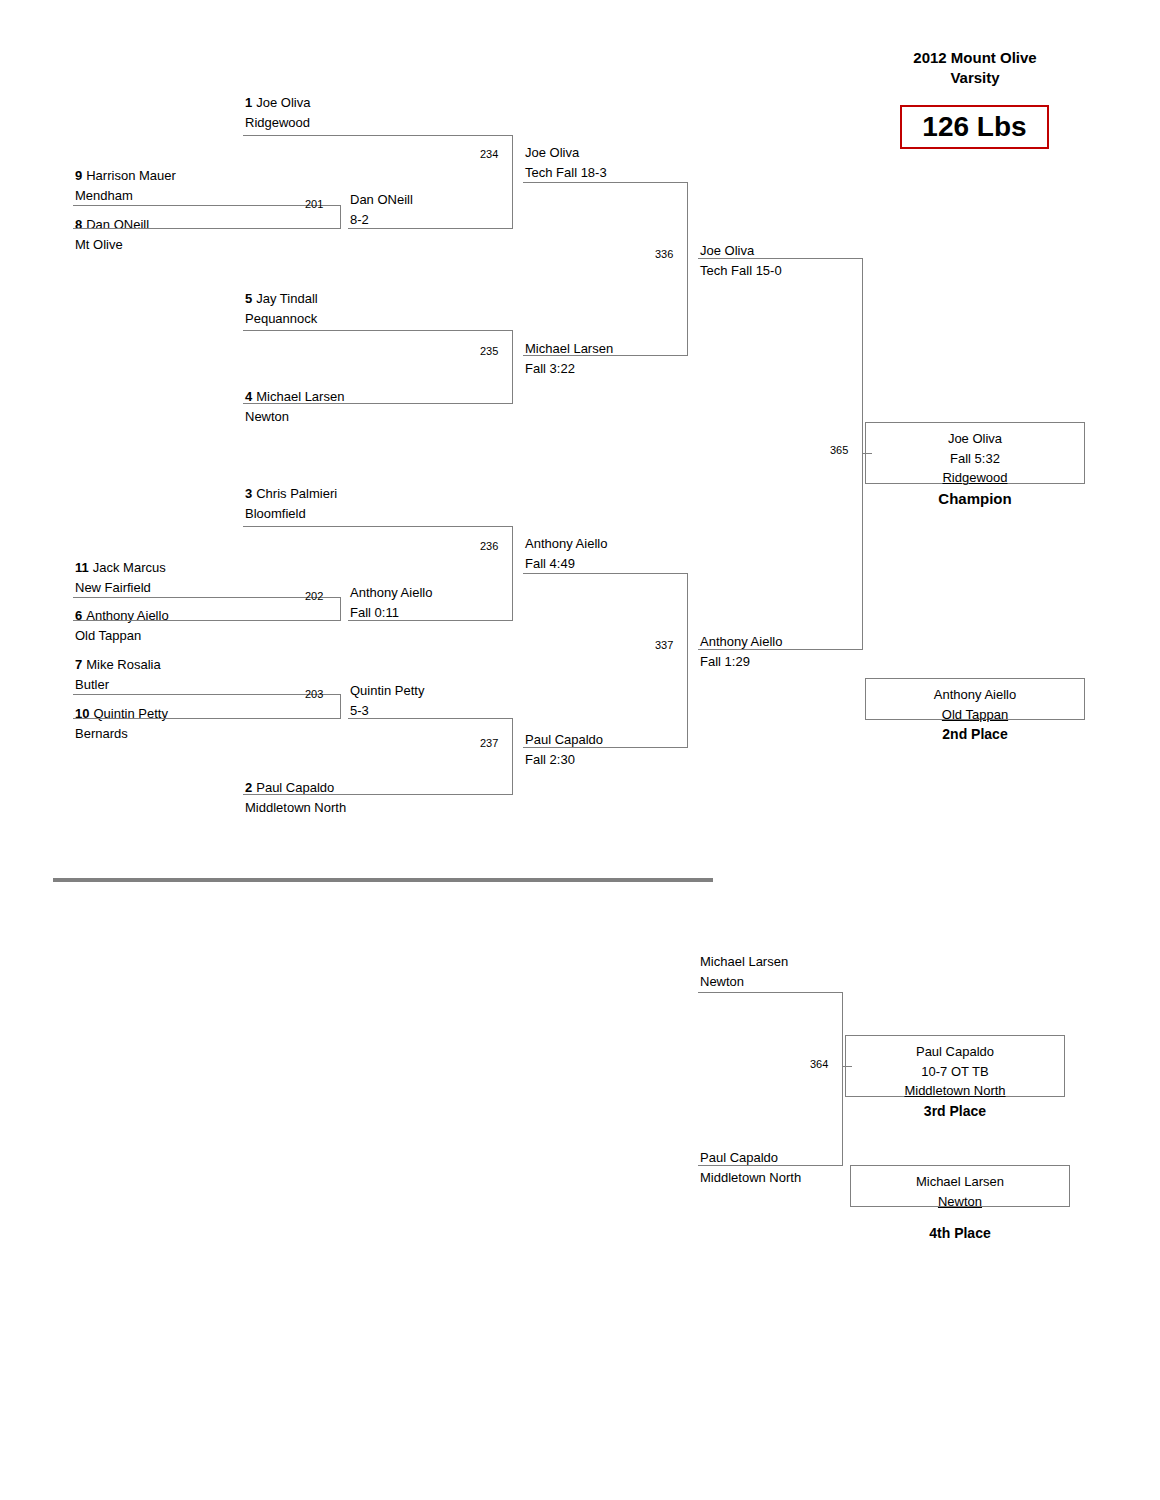2012 Mount Olive
Varsity
126 Lbs
1 Joe Oliva
Ridgewood
9 Harrison Mauer
Mendham
8 Dan ONeill
Mt Olive
201
Dan ONeill
8-2
234
Joe Oliva
Tech Fall 18-3
5 Jay Tindall
Pequannock
4 Michael Larsen
Newton
235
Michael Larsen
Fall 3:22
336
Joe Oliva
Tech Fall 15-0
3 Chris Palmieri
Bloomfield
11 Jack Marcus
New Fairfield
6 Anthony Aiello
Old Tappan
202
Anthony Aiello
Fall 0:11
236
Anthony Aiello
Fall 4:49
7 Mike Rosalia
Butler
10 Quintin Petty
Bernards
203
Quintin Petty
5-3
2 Paul Capaldo
Middletown North
237
Paul Capaldo
Fall 2:30
337
Anthony Aiello
Fall 1:29
365
Joe Oliva
Fall 5:32
Ridgewood
Champion
Anthony Aiello
Old Tappan
2nd Place
Michael Larsen
Newton
Paul Capaldo
Middletown North
364
Paul Capaldo
10-7 OT TB
Middletown North
3rd Place
Michael Larsen
Newton
4th Place